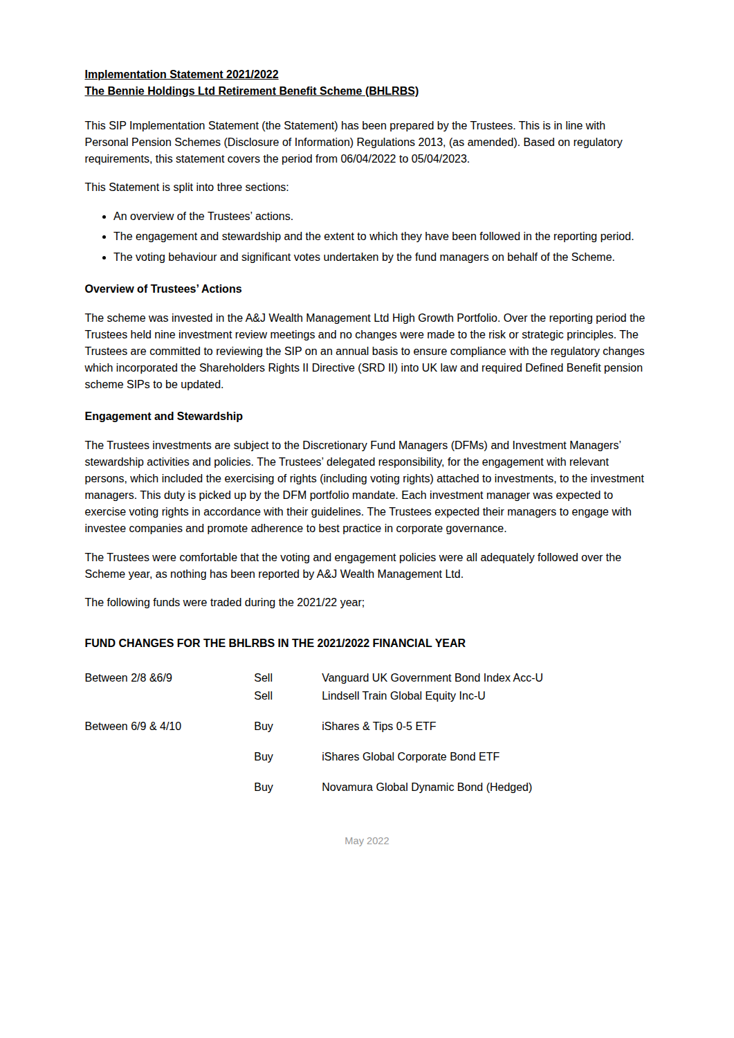Implementation Statement 2021/2022
The Bennie Holdings Ltd Retirement Benefit Scheme (BHLRBS)
This SIP Implementation Statement (the Statement) has been prepared by the Trustees. This is in line with Personal Pension Schemes (Disclosure of Information) Regulations 2013, (as amended). Based on regulatory requirements, this statement covers the period from 06/04/2022 to 05/04/2023.
This Statement is split into three sections:
An overview of the Trustees’ actions.
The engagement and stewardship and the extent to which they have been followed in the reporting period.
The voting behaviour and significant votes undertaken by the fund managers on behalf of the Scheme.
Overview of Trustees’ Actions
The scheme was invested in the A&J Wealth Management Ltd High Growth Portfolio. Over the reporting period the Trustees held nine investment review meetings and no changes were made to the risk or strategic principles. The Trustees are committed to reviewing the SIP on an annual basis to ensure compliance with the regulatory changes which incorporated the Shareholders Rights II Directive (SRD II) into UK law and required Defined Benefit pension scheme SIPs to be updated.
Engagement and Stewardship
The Trustees investments are subject to the Discretionary Fund Managers (DFMs) and Investment Managers’ stewardship activities and policies. The Trustees’ delegated responsibility, for the engagement with relevant persons, which included the exercising of rights (including voting rights) attached to investments, to the investment managers. This duty is picked up by the DFM portfolio mandate. Each investment manager was expected to exercise voting rights in accordance with their guidelines. The Trustees expected their managers to engage with investee companies and promote adherence to best practice in corporate governance.
The Trustees were comfortable that the voting and engagement policies were all adequately followed over the Scheme year, as nothing has been reported by A&J Wealth Management Ltd.
The following funds were traded during the 2021/22 year;
FUND CHANGES FOR THE BHLRBS IN THE 2021/2022 FINANCIAL YEAR
| Between 2/8 &6/9 | Sell | Vanguard UK Government Bond Index Acc-U |
| | Sell | Lindsell Train Global Equity Inc-U |
| Between 6/9 & 4/10 | Buy | iShares & Tips 0-5 ETF |
| | Buy | iShares Global Corporate Bond ETF |
| | Buy | Novamura Global Dynamic Bond (Hedged) |
May 2022